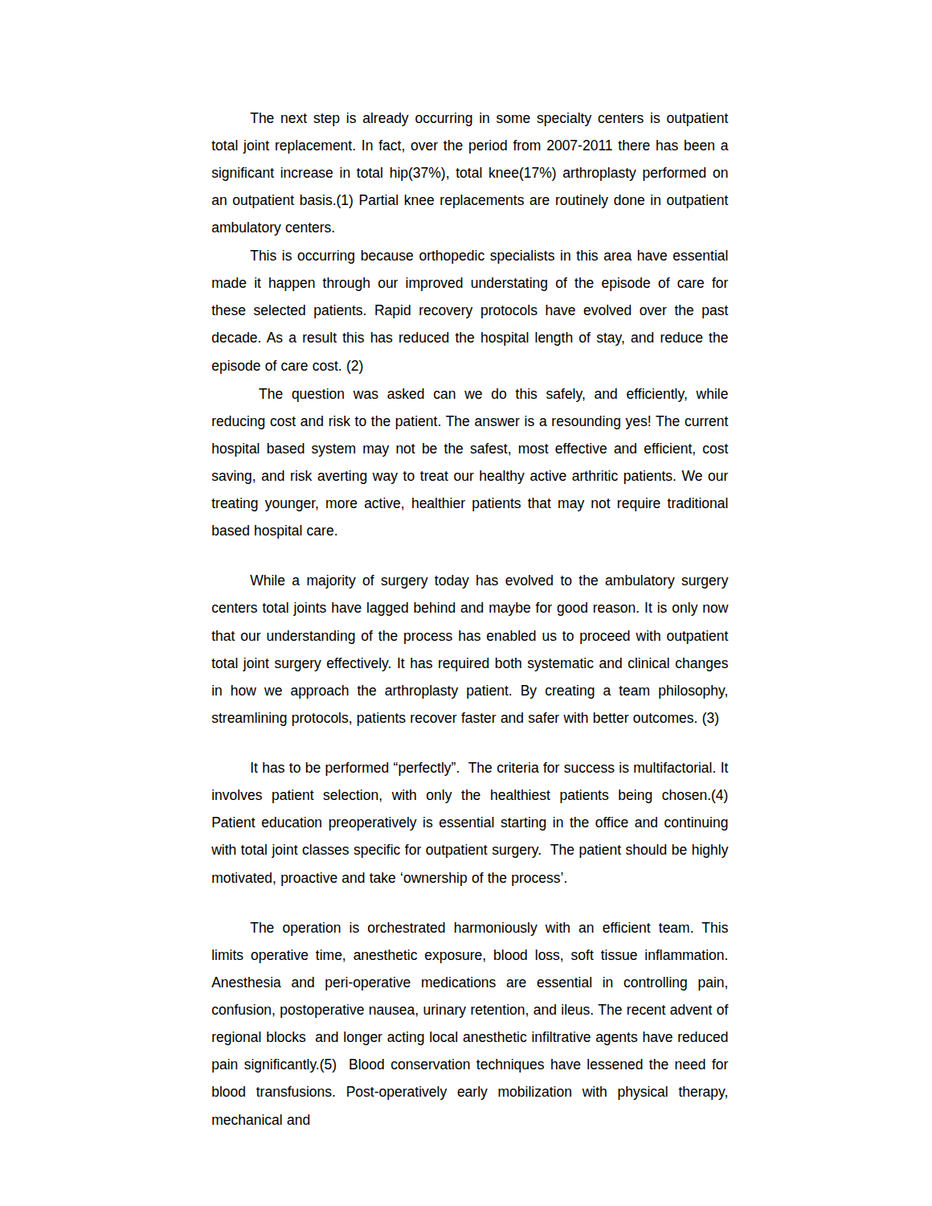The next step is already occurring in some specialty centers is outpatient total joint replacement. In fact, over the period from 2007-2011 there has been a significant increase in total hip(37%), total knee(17%) arthroplasty performed on an outpatient basis.(1) Partial knee replacements are routinely done in outpatient ambulatory centers.
This is occurring because orthopedic specialists in this area have essential made it happen through our improved understating of the episode of care for these selected patients. Rapid recovery protocols have evolved over the past decade. As a result this has reduced the hospital length of stay, and reduce the episode of care cost. (2)
The question was asked can we do this safely, and efficiently, while reducing cost and risk to the patient. The answer is a resounding yes! The current hospital based system may not be the safest, most effective and efficient, cost saving, and risk averting way to treat our healthy active arthritic patients. We our treating younger, more active, healthier patients that may not require traditional based hospital care.
While a majority of surgery today has evolved to the ambulatory surgery centers total joints have lagged behind and maybe for good reason. It is only now that our understanding of the process has enabled us to proceed with outpatient total joint surgery effectively. It has required both systematic and clinical changes in how we approach the arthroplasty patient. By creating a team philosophy, streamlining protocols, patients recover faster and safer with better outcomes. (3)
It has to be performed “perfectly”. The criteria for success is multifactorial. It involves patient selection, with only the healthiest patients being chosen.(4) Patient education preoperatively is essential starting in the office and continuing with total joint classes specific for outpatient surgery. The patient should be highly motivated, proactive and take ‘ownership of the process’.
The operation is orchestrated harmoniously with an efficient team. This limits operative time, anesthetic exposure, blood loss, soft tissue inflammation. Anesthesia and peri-operative medications are essential in controlling pain, confusion, postoperative nausea, urinary retention, and ileus. The recent advent of regional blocks and longer acting local anesthetic infiltrative agents have reduced pain significantly.(5) Blood conservation techniques have lessened the need for blood transfusions. Post-operatively early mobilization with physical therapy, mechanical and